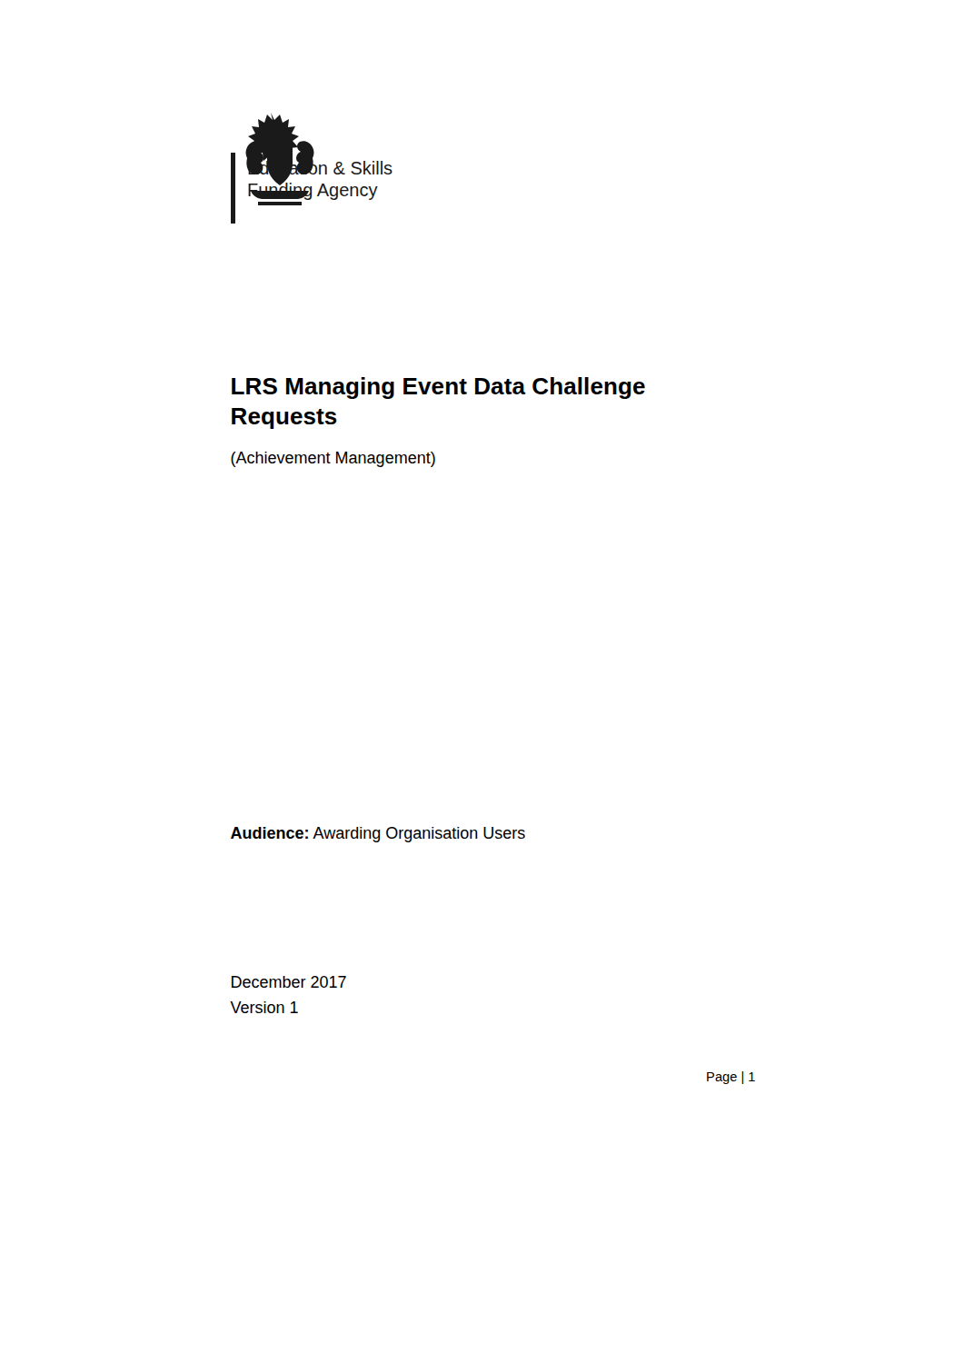Education & Skills Funding Agency
LRS Managing Event Data Challenge Requests
(Achievement Management)
Audience: Awarding Organisation Users
December 2017
Version 1
Page | 1